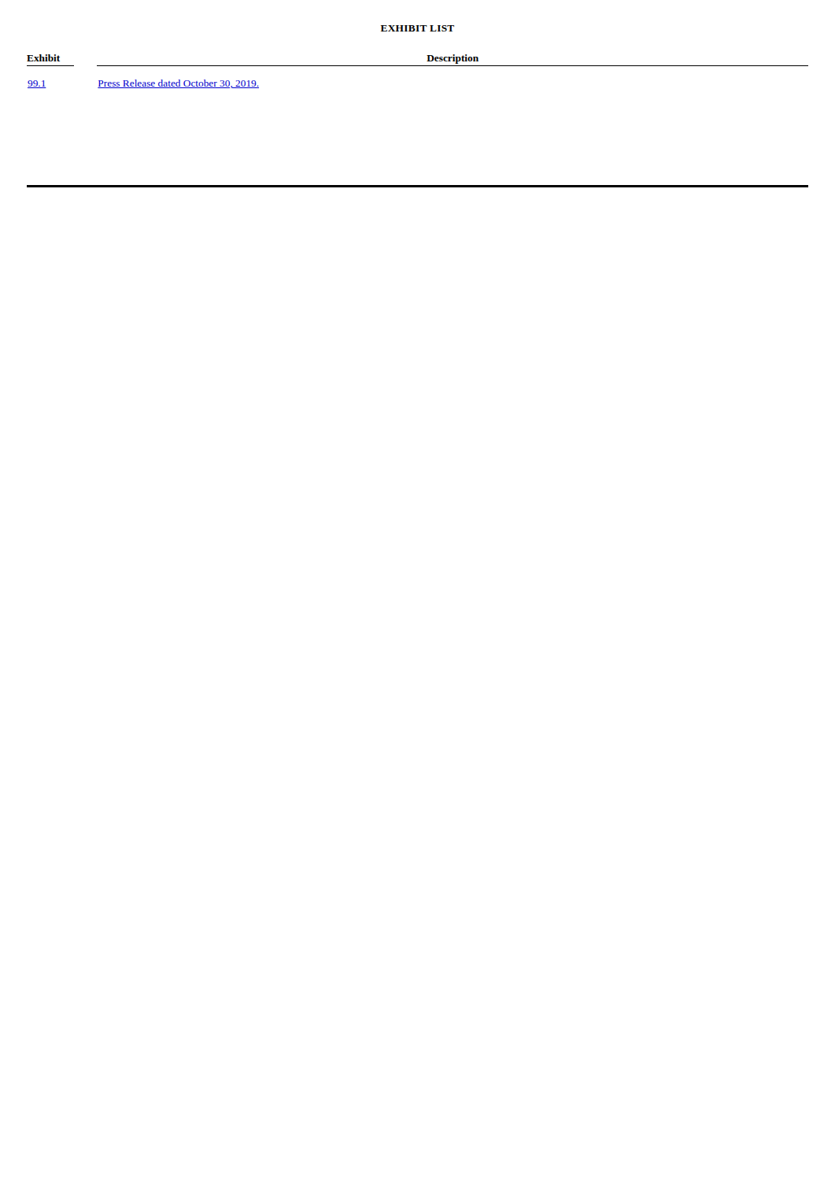EXHIBIT LIST
| Exhibit | | Description |
| --- | --- | --- |
| 99.1 | | Press Release dated October 30, 2019. |